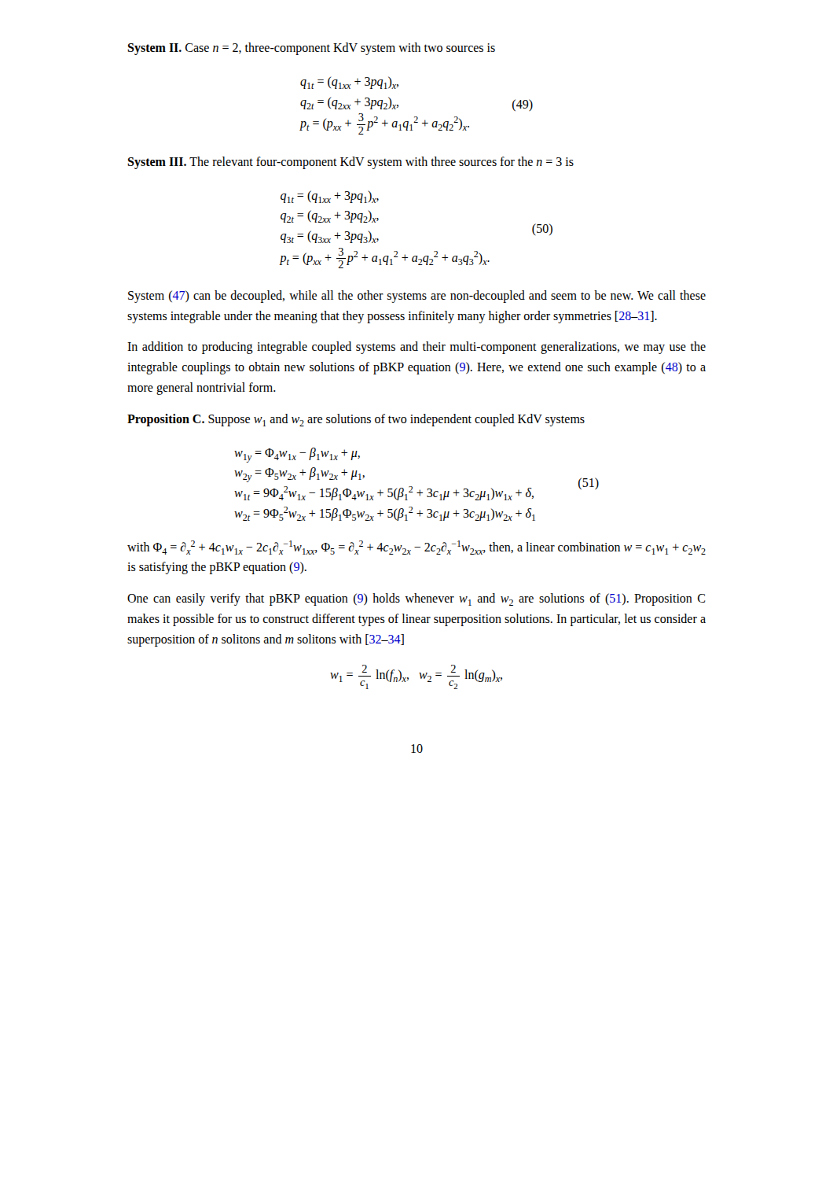System II. Case n = 2, three-component KdV system with two sources is
q1t = (q1xx + 3pq1)x,
q2t = (q2xx + 3pq2)x,
pt = (pxx + 32 p2 + a1q12 + a2q22)x.
(49)
System III. The relevant four-component KdV system with three sources for the n = 3 is
q1t = (q1xx + 3pq1)x,
q2t = (q2xx + 3pq2)x,
q3t = (q3xx + 3pq3)x,
pt = (pxx + 32 p2 + a1q12 + a2q22 + a3q32)x.
(50)
System (47) can be decoupled, while all the other systems are non-decoupled and seem to be new. We call these systems integrable under the meaning that they possess infinitely many higher order symmetries [28–31].
In addition to producing integrable coupled systems and their multi-component generalizations, we may use the integrable couplings to obtain new solutions of pBKP equation (9). Here, we extend one such example (48) to a more general nontrivial form.
Proposition C. Suppose w1 and w2 are solutions of two independent coupled KdV systems
w1y = Φ4w1x − β1w1x + μ,
w2y = Φ5w2x + β1w2x + μ1,
w1t = 9Φ42w1x − 15β1Φ4w1x + 5(β12 + 3c1μ + 3c2μ1)w1x + δ,
w2t = 9Φ52w2x + 15β1Φ5w2x + 5(β12 + 3c1μ + 3c2μ1)w2x + δ1
(51)
with Φ4 = ∂x2 + 4c1w1x − 2c1∂x−1w1xx, Φ5 = ∂x2 + 4c2w2x − 2c2∂x−1w2xx, then, a linear combination w = c1w1 + c2w2 is satisfying the pBKP equation (9).
One can easily verify that pBKP equation (9) holds whenever w1 and w2 are solutions of (51). Proposition C makes it possible for us to construct different types of linear superposition solutions. In particular, let us consider a superposition of n solitons and m solitons with [32–34]
w1 = 2 c1 ln(fn)x, w2 = 2 c2 ln(gm)x,
10